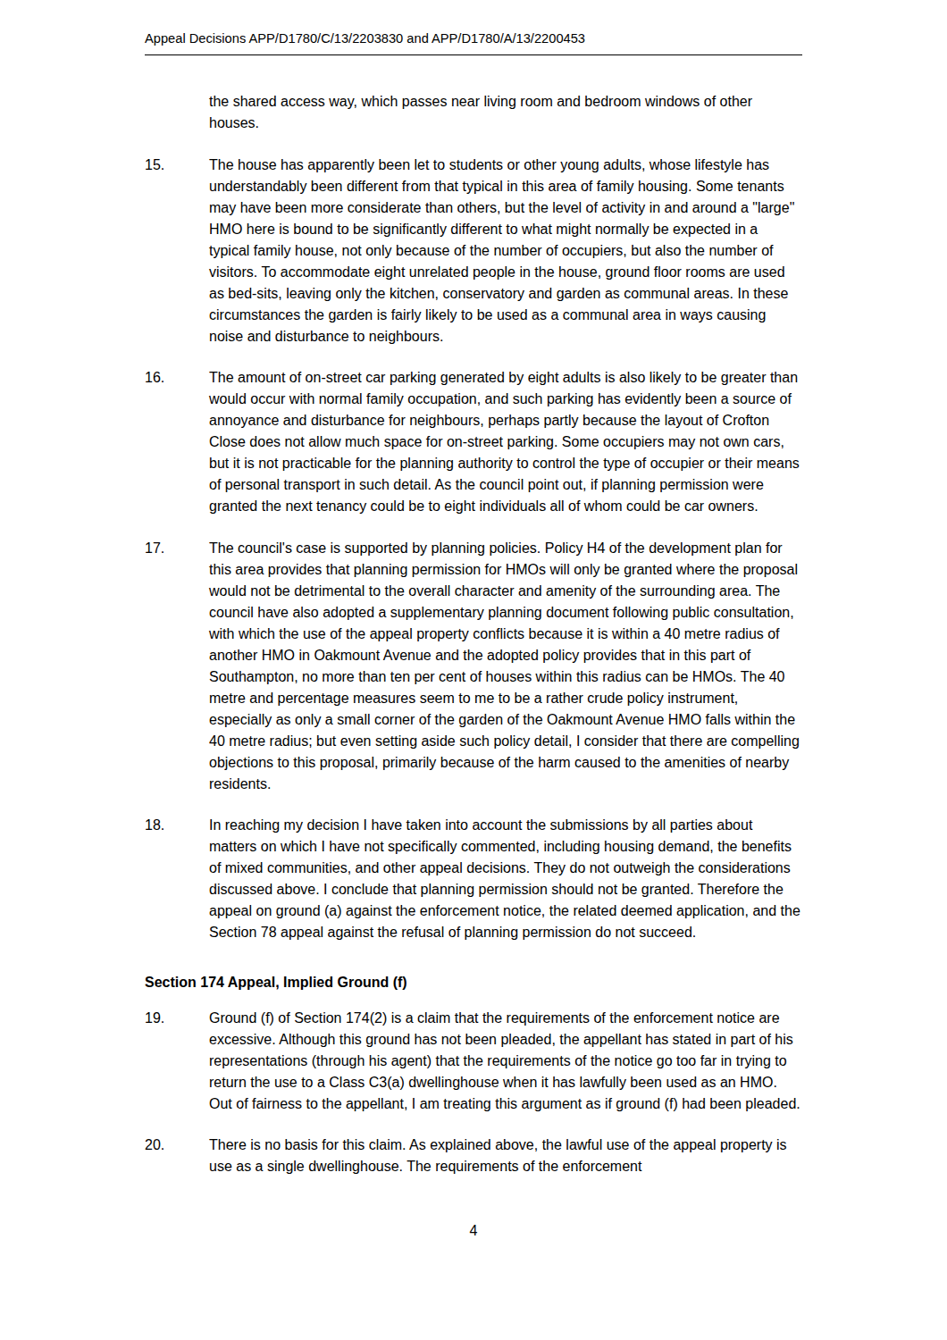Appeal Decisions APP/D1780/C/13/2203830 and APP/D1780/A/13/2200453
the shared access way, which passes near living room and bedroom windows of other houses.
The house has apparently been let to students or other young adults, whose lifestyle has understandably been different from that typical in this area of family housing. Some tenants may have been more considerate than others, but the level of activity in and around a "large" HMO here is bound to be significantly different to what might normally be expected in a typical family house, not only because of the number of occupiers, but also the number of visitors. To accommodate eight unrelated people in the house, ground floor rooms are used as bed-sits, leaving only the kitchen, conservatory and garden as communal areas. In these circumstances the garden is fairly likely to be used as a communal area in ways causing noise and disturbance to neighbours.
The amount of on-street car parking generated by eight adults is also likely to be greater than would occur with normal family occupation, and such parking has evidently been a source of annoyance and disturbance for neighbours, perhaps partly because the layout of Crofton Close does not allow much space for on-street parking. Some occupiers may not own cars, but it is not practicable for the planning authority to control the type of occupier or their means of personal transport in such detail. As the council point out, if planning permission were granted the next tenancy could be to eight individuals all of whom could be car owners.
The council's case is supported by planning policies. Policy H4 of the development plan for this area provides that planning permission for HMOs will only be granted where the proposal would not be detrimental to the overall character and amenity of the surrounding area. The council have also adopted a supplementary planning document following public consultation, with which the use of the appeal property conflicts because it is within a 40 metre radius of another HMO in Oakmount Avenue and the adopted policy provides that in this part of Southampton, no more than ten per cent of houses within this radius can be HMOs. The 40 metre and percentage measures seem to me to be a rather crude policy instrument, especially as only a small corner of the garden of the Oakmount Avenue HMO falls within the 40 metre radius; but even setting aside such policy detail, I consider that there are compelling objections to this proposal, primarily because of the harm caused to the amenities of nearby residents.
In reaching my decision I have taken into account the submissions by all parties about matters on which I have not specifically commented, including housing demand, the benefits of mixed communities, and other appeal decisions. They do not outweigh the considerations discussed above. I conclude that planning permission should not be granted. Therefore the appeal on ground (a) against the enforcement notice, the related deemed application, and the Section 78 appeal against the refusal of planning permission do not succeed.
Section 174 Appeal, Implied Ground (f)
Ground (f) of Section 174(2) is a claim that the requirements of the enforcement notice are excessive. Although this ground has not been pleaded, the appellant has stated in part of his representations (through his agent) that the requirements of the notice go too far in trying to return the use to a Class C3(a) dwellinghouse when it has lawfully been used as an HMO. Out of fairness to the appellant, I am treating this argument as if ground (f) had been pleaded.
There is no basis for this claim. As explained above, the lawful use of the appeal property is use as a single dwellinghouse. The requirements of the enforcement
4